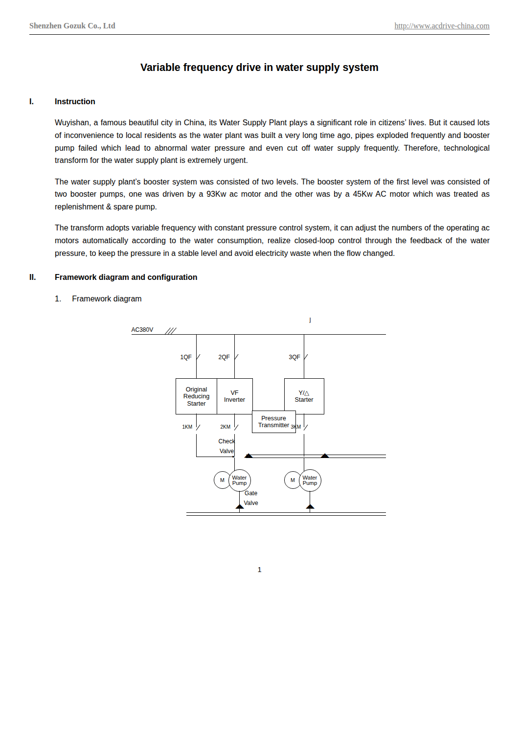Shenzhen Gozuk Co., Ltd http://www.acdrive-china.com
Variable frequency drive in water supply system
I. Instruction
Wuyishan, a famous beautiful city in China, its Water Supply Plant plays a significant role in citizens’ lives. But it caused lots of inconvenience to local residents as the water plant was built a very long time ago, pipes exploded frequently and booster pump failed which lead to abnormal water pressure and even cut off water supply frequently. Therefore, technological transform for the water supply plant is extremely urgent.
The water supply plant’s booster system was consisted of two levels. The booster system of the first level was consisted of two booster pumps, one was driven by a 93Kw ac motor and the other was by a 45Kw AC motor which was treated as replenishment & spare pump.
The transform adopts variable frequency with constant pressure control system, it can adjust the numbers of the operating ac motors automatically according to the water consumption, realize closed-loop control through the feedback of the water pressure, to keep the pressure in a stable level and avoid electricity waste when the flow changed.
II. Framework diagram and configuration
1. Framework diagram
AC380V
⌋
1QF 2QF 3QF
Original
Reducing
Starter
VF
Inverter
Y/△
Starter
Pressure
Transmitter
1KM 2KM 3KM
• Check
Valve
◢◣ ◢◣
M
M
Water
Pump
Water
Pump
Gate
Valve
◢◣ ◢◣
1